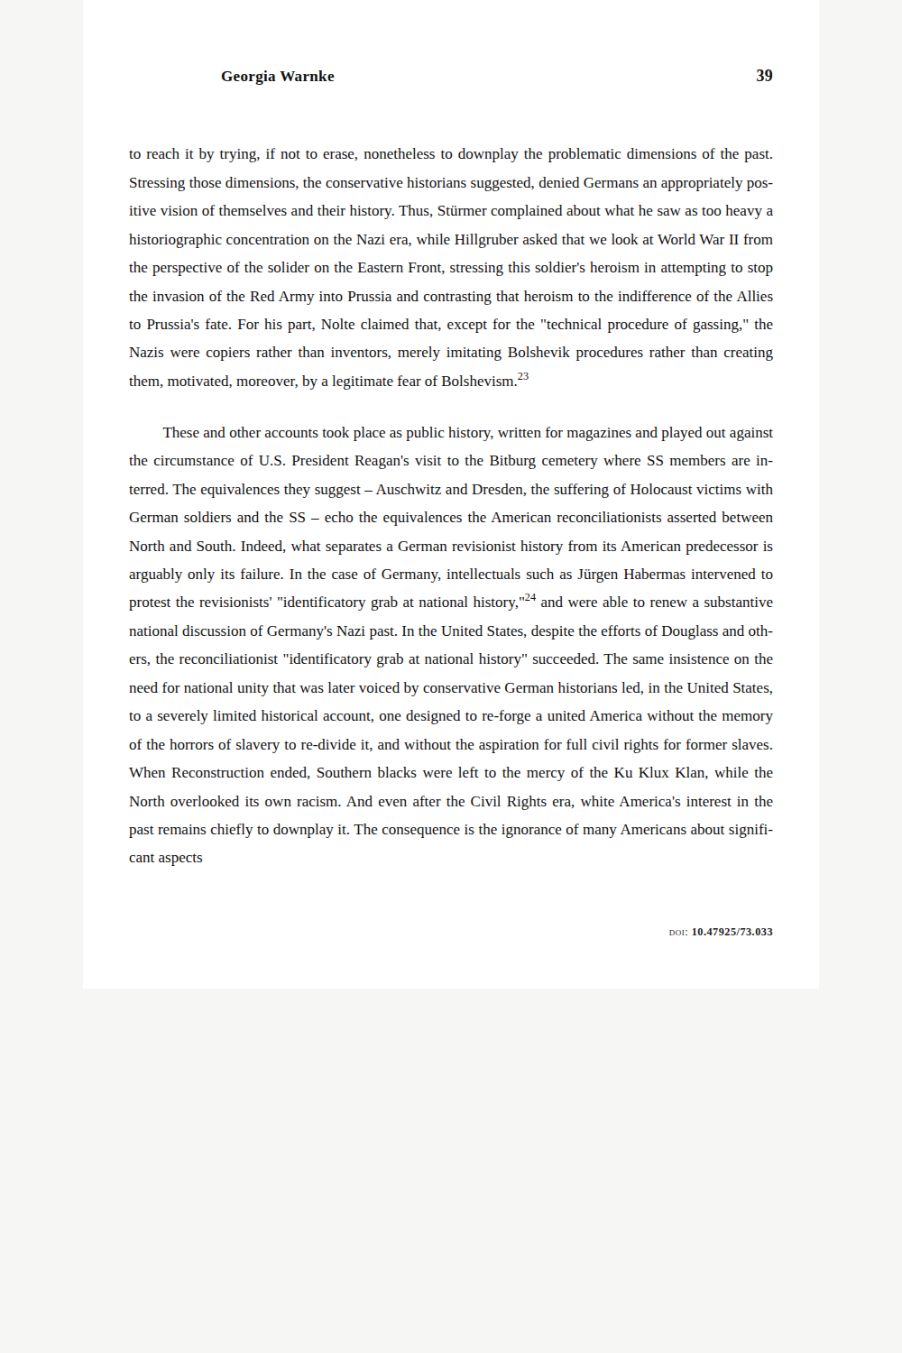Georgia Warnke 39
to reach it by trying, if not to erase, nonetheless to downplay the problematic dimensions of the past. Stressing those dimensions, the conservative historians suggested, denied Germans an appropriately positive vision of themselves and their history. Thus, Stürmer complained about what he saw as too heavy a historiographic concentration on the Nazi era, while Hillgruber asked that we look at World War II from the perspective of the solider on the Eastern Front, stressing this soldier's heroism in attempting to stop the invasion of the Red Army into Prussia and contrasting that heroism to the indifference of the Allies to Prussia's fate. For his part, Nolte claimed that, except for the "technical procedure of gassing," the Nazis were copiers rather than inventors, merely imitating Bolshevik procedures rather than creating them, motivated, moreover, by a legitimate fear of Bolshevism.23
These and other accounts took place as public history, written for magazines and played out against the circumstance of U.S. President Reagan's visit to the Bitburg cemetery where SS members are interred. The equivalences they suggest – Auschwitz and Dresden, the suffering of Holocaust victims with German soldiers and the SS – echo the equivalences the American reconciliationists asserted between North and South. Indeed, what separates a German revisionist history from its American predecessor is arguably only its failure. In the case of Germany, intellectuals such as Jürgen Habermas intervened to protest the revisionists' "identificatory grab at national history,"24 and were able to renew a substantive national discussion of Germany's Nazi past. In the United States, despite the efforts of Douglass and others, the reconciliationist "identificatory grab at national history" succeeded. The same insistence on the need for national unity that was later voiced by conservative German historians led, in the United States, to a severely limited historical account, one designed to re-forge a united America without the memory of the horrors of slavery to re-divide it, and without the aspiration for full civil rights for former slaves. When Reconstruction ended, Southern blacks were left to the mercy of the Ku Klux Klan, while the North overlooked its own racism. And even after the Civil Rights era, white America's interest in the past remains chiefly to downplay it. The consequence is the ignorance of many Americans about significant aspects
doi: 10.47925/73.033